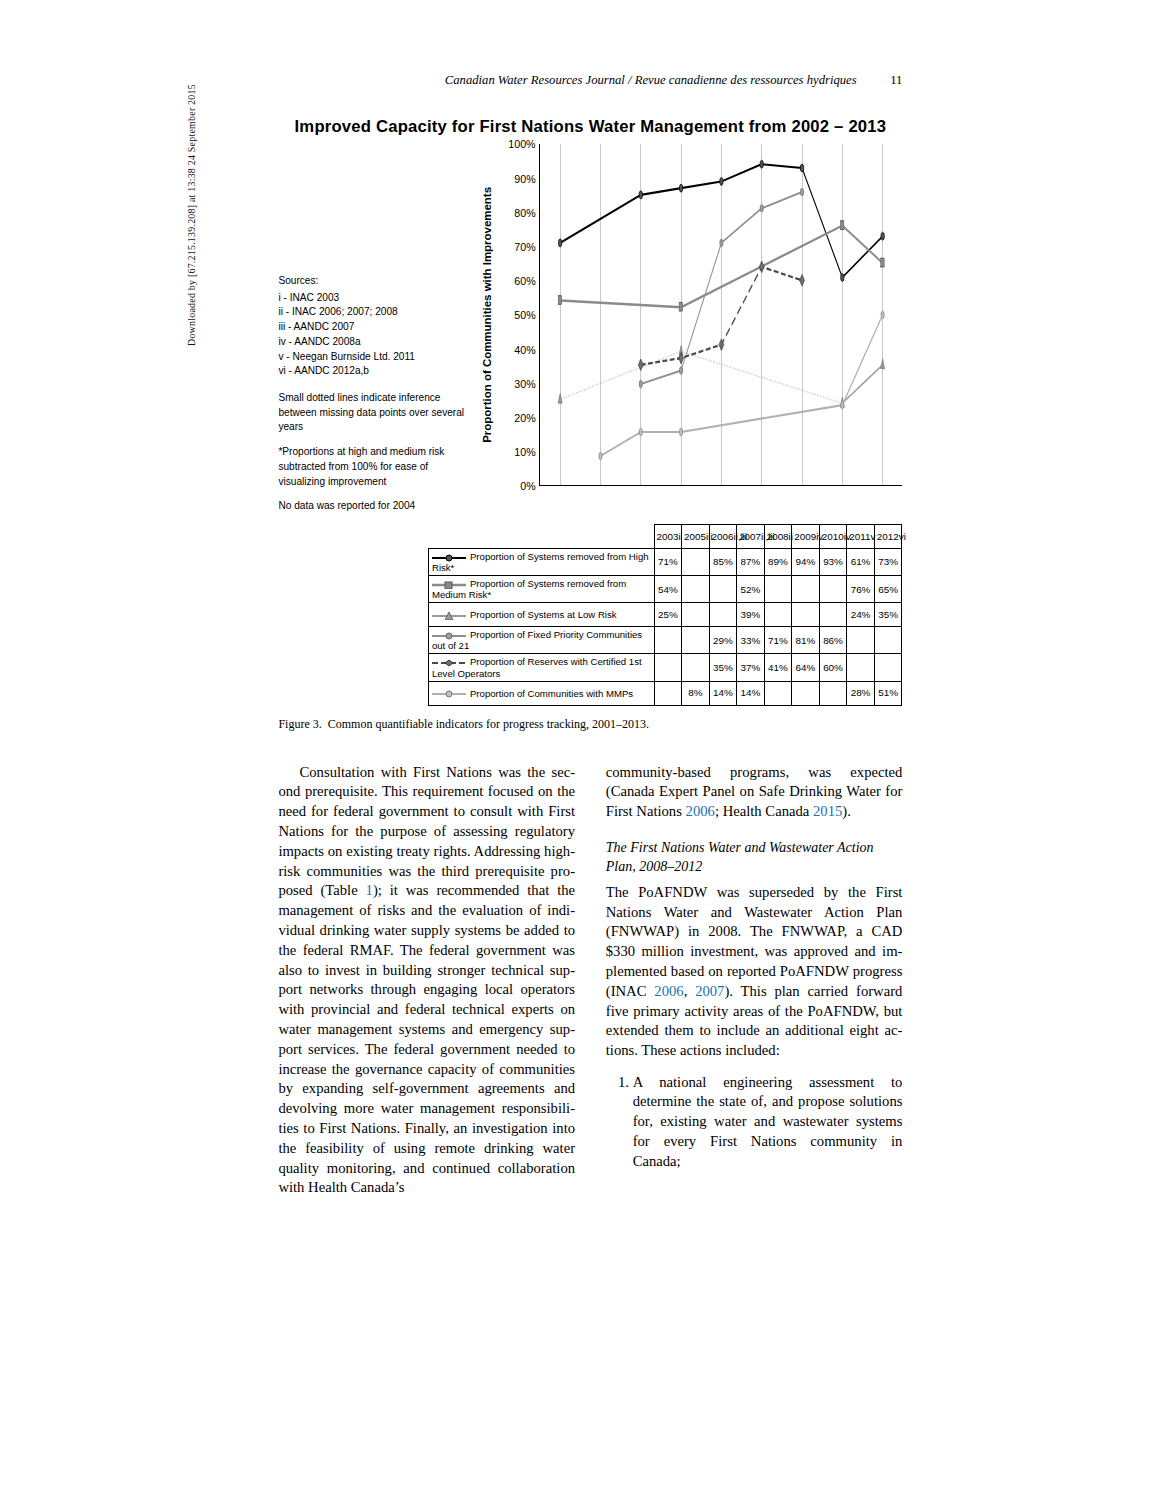Downloaded by [67.215.139.208] at 13:38 24 September 2015
Canadian Water Resources Journal / Revue canadienne des ressources hydriques 11
Improved Capacity for First Nations Water Management from 2002 – 2013
Sources:
i - INAC 2003
ii - INAC 2006; 2007; 2008
iii - AANDC 2007
iv - AANDC 2008a
v - Neegan Burnside Ltd. 2011
vi - AANDC 2012a,b
Small dotted lines indicate inference between missing data points over several years
*Proportions at high and medium risk subtracted from 100% for ease of visualizing improvement
No data was reported for 2004
Proportion of Communities with Improvements
100% 90% 80% 70% 60% 50% 40% 30% 20% 10% 0%
| | 2003i | 2005iii | 2006ii,iii | 2007ii,iii | 2008ii | 2009iv | 2010iv | 2011v | 2012vi |
| Proportion of Systems removed from High Risk* | 71% | | 85% | 87% | 89% | 94% | 93% | 61% | 73% |
| Proportion of Systems removed from Medium Risk* | 54% | | | 52% | | | | 76% | 65% |
| Proportion of Systems at Low Risk | 25% | | | 39% | | | | 24% | 35% |
| Proportion of Fixed Priority Communities out of 21 | | | 29% | 33% | 71% | 81% | 86% | | |
| Proportion of Reserves with Certified 1st Level Operators | | | 35% | 37% | 41% | 64% | 60% | | |
| Proportion of Communities with MMPs | | 8% | 14% | 14% | | | | 28% | 51% |
Figure 3. Common quantifiable indicators for progress tracking, 2001–2013.
Consultation with First Nations was the second prerequisite. This requirement focused on the need for federal government to consult with First Nations for the purpose of assessing regulatory impacts on existing treaty rights. Addressing high-risk communities was the third prerequisite proposed (Table 1); it was recommended that the management of risks and the evaluation of individual drinking water supply systems be added to the federal RMAF. The federal government was also to invest in building stronger technical support networks through engaging local operators with provincial and federal technical experts on water management systems and emergency support services. The federal government needed to increase the governance capacity of communities by expanding self-government agreements and devolving more water management responsibilities to First Nations. Finally, an investigation into the feasibility of using remote drinking water quality monitoring, and continued collaboration with Health Canada’s
community-based programs, was expected (Canada Expert Panel on Safe Drinking Water for First Nations 2006; Health Canada 2015).
The First Nations Water and Wastewater Action Plan, 2008–2012
The PoAFNDW was superseded by the First Nations Water and Wastewater Action Plan (FNWWAP) in 2008. The FNWWAP, a CAD $330 million investment, was approved and implemented based on reported PoAFNDW progress (INAC 2006, 2007). This plan carried forward five primary activity areas of the PoAFNDW, but extended them to include an additional eight actions. These actions included:
A national engineering assessment to determine the state of, and propose solutions for, existing water and wastewater systems for every First Nations community in Canada;